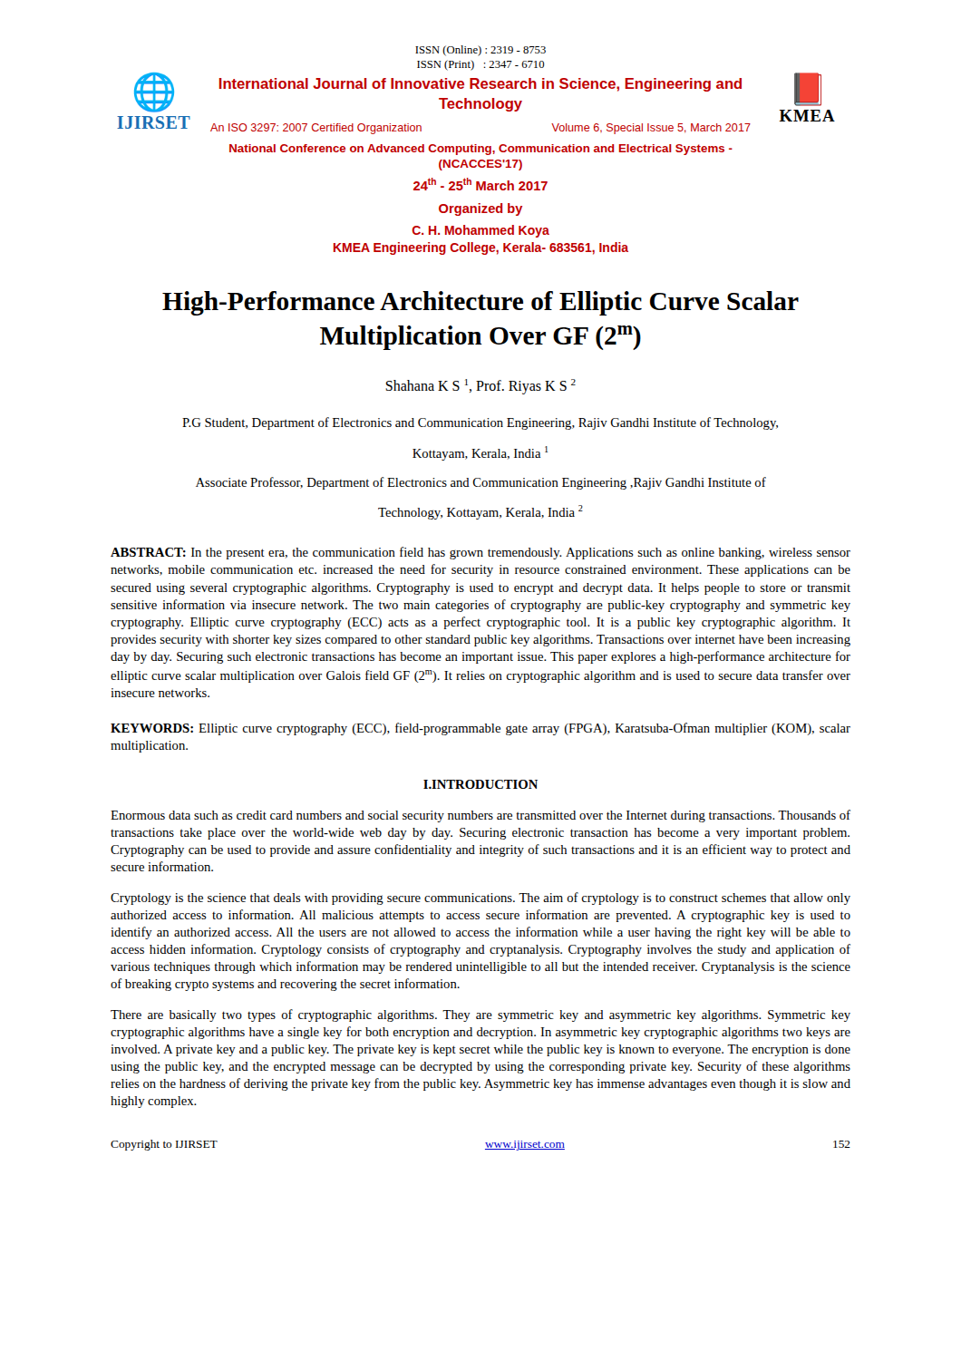ISSN (Online) : 2319 - 8753
ISSN (Print) : 2347 - 6710
🌐
IJIRSET
📕
KMEA
International Journal of Innovative Research in Science, Engineering and Technology
An ISO 3297: 2007 Certified Organization Volume 6, Special Issue 5, March 2017
National Conference on Advanced Computing, Communication and Electrical Systems - (NCACCES'17)
24th - 25th March 2017
Organized by
C. H. Mohammed Koya
KMEA Engineering College, Kerala- 683561, India
High-Performance Architecture of Elliptic Curve Scalar Multiplication Over GF (2m)
Shahana K S 1, Prof. Riyas K S 2
P.G Student, Department of Electronics and Communication Engineering, Rajiv Gandhi Institute of Technology,
Kottayam, Kerala, India 1
Associate Professor, Department of Electronics and Communication Engineering ,Rajiv Gandhi Institute of
Technology, Kottayam, Kerala, India 2
ABSTRACT: In the present era, the communication field has grown tremendously. Applications such as online banking, wireless sensor networks, mobile communication etc. increased the need for security in resource constrained environment. These applications can be secured using several cryptographic algorithms. Cryptography is used to encrypt and decrypt data. It helps people to store or transmit sensitive information via insecure network. The two main categories of cryptography are public-key cryptography and symmetric key cryptography. Elliptic curve cryptography (ECC) acts as a perfect cryptographic tool. It is a public key cryptographic algorithm. It provides security with shorter key sizes compared to other standard public key algorithms. Transactions over internet have been increasing day by day. Securing such electronic transactions has become an important issue. This paper explores a high-performance architecture for elliptic curve scalar multiplication over Galois field GF (2m). It relies on cryptographic algorithm and is used to secure data transfer over insecure networks.
KEYWORDS: Elliptic curve cryptography (ECC), field-programmable gate array (FPGA), Karatsuba-Ofman multiplier (KOM), scalar multiplication.
I.INTRODUCTION
Enormous data such as credit card numbers and social security numbers are transmitted over the Internet during transactions. Thousands of transactions take place over the world-wide web day by day. Securing electronic transaction has become a very important problem. Cryptography can be used to provide and assure confidentiality and integrity of such transactions and it is an efficient way to protect and secure information.
Cryptology is the science that deals with providing secure communications. The aim of cryptology is to construct schemes that allow only authorized access to information. All malicious attempts to access secure information are prevented. A cryptographic key is used to identify an authorized access. All the users are not allowed to access the information while a user having the right key will be able to access hidden information. Cryptology consists of cryptography and cryptanalysis. Cryptography involves the study and application of various techniques through which information may be rendered unintelligible to all but the intended receiver. Cryptanalysis is the science of breaking crypto systems and recovering the secret information.
There are basically two types of cryptographic algorithms. They are symmetric key and asymmetric key algorithms. Symmetric key cryptographic algorithms have a single key for both encryption and decryption. In asymmetric key cryptographic algorithms two keys are involved. A private key and a public key. The private key is kept secret while the public key is known to everyone. The encryption is done using the public key, and the encrypted message can be decrypted by using the corresponding private key. Security of these algorithms relies on the hardness of deriving the private key from the public key. Asymmetric key has immense advantages even though it is slow and highly complex.
Copyright to IJIRSET www.ijirset.com 152